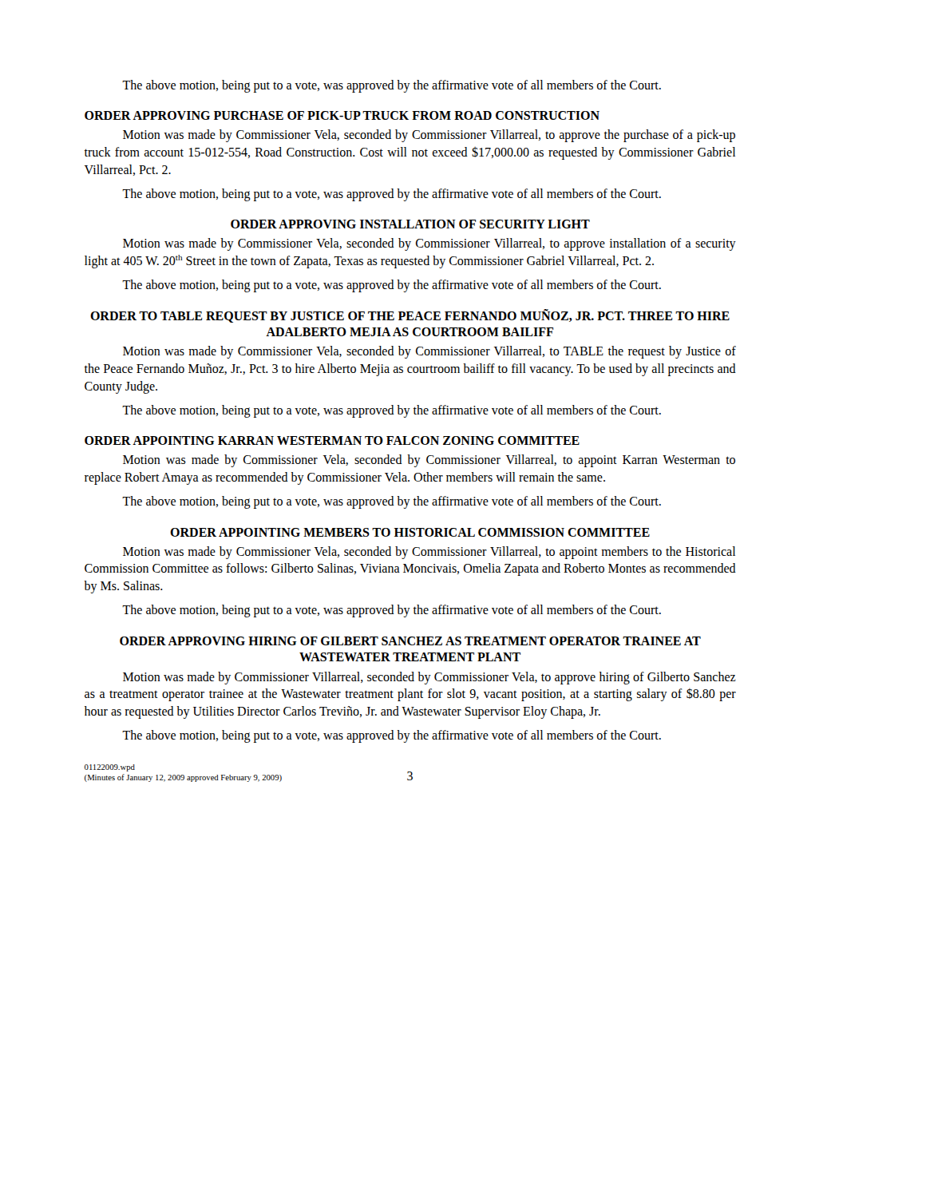The above motion, being put to a vote, was approved by the affirmative vote of all members of the Court.
Order Approving Purchase of Pick-Up Truck from Road Construction
Motion was made by Commissioner Vela, seconded by Commissioner Villarreal, to approve the purchase of a pick-up truck from account 15-012-554, Road Construction. Cost will not exceed $17,000.00 as requested by Commissioner Gabriel Villarreal, Pct. 2.
The above motion, being put to a vote, was approved by the affirmative vote of all members of the Court.
Order Approving Installation of Security Light
Motion was made by Commissioner Vela, seconded by Commissioner Villarreal, to approve installation of a security light at 405 W. 20th Street in the town of Zapata, Texas as requested by Commissioner Gabriel Villarreal, Pct. 2.
The above motion, being put to a vote, was approved by the affirmative vote of all members of the Court.
Order to Table Request by Justice of the Peace Fernando Muñoz, Jr. Pct. Three to Hire Adalberto Mejia as Courtroom Bailiff
Motion was made by Commissioner Vela, seconded by Commissioner Villarreal, to TABLE the request by Justice of the Peace Fernando Muñoz, Jr., Pct. 3 to hire Alberto Mejia as courtroom bailiff to fill vacancy. To be used by all precincts and County Judge.
The above motion, being put to a vote, was approved by the affirmative vote of all members of the Court.
Order Appointing Karran Westerman to Falcon Zoning Committee
Motion was made by Commissioner Vela, seconded by Commissioner Villarreal, to appoint Karran Westerman to replace Robert Amaya as recommended by Commissioner Vela. Other members will remain the same.
The above motion, being put to a vote, was approved by the affirmative vote of all members of the Court.
Order Appointing Members to Historical Commission Committee
Motion was made by Commissioner Vela, seconded by Commissioner Villarreal, to appoint members to the Historical Commission Committee as follows: Gilberto Salinas, Viviana Moncivais, Omelia Zapata and Roberto Montes as recommended by Ms. Salinas.
The above motion, being put to a vote, was approved by the affirmative vote of all members of the Court.
Order Approving Hiring of Gilbert Sanchez as Treatment Operator Trainee at Wastewater Treatment Plant
Motion was made by Commissioner Villarreal, seconded by Commissioner Vela, to approve hiring of Gilberto Sanchez as a treatment operator trainee at the Wastewater treatment plant for slot 9, vacant position, at a starting salary of $8.80 per hour as requested by Utilities Director Carlos Treviño, Jr. and Wastewater Supervisor Eloy Chapa, Jr.
The above motion, being put to a vote, was approved by the affirmative vote of all members of the Court.
01122009.wpd (Minutes of January 12, 2009 approved February 9, 2009) 3